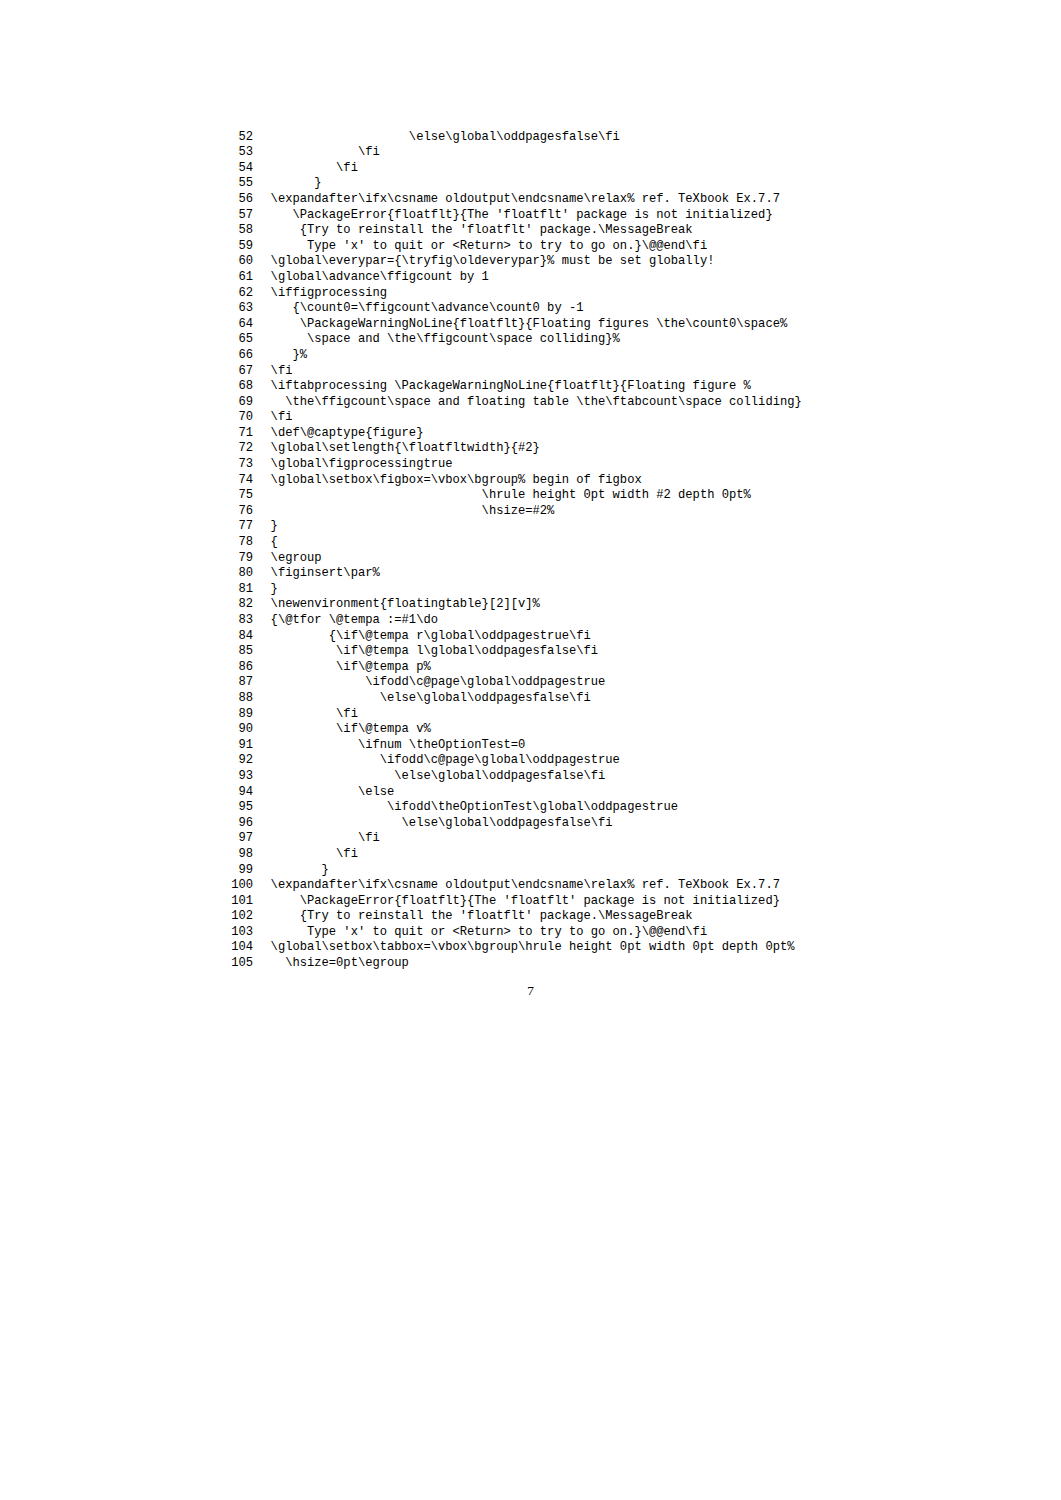52                    \else\global\oddpagesfalse\fi
53             \fi
54          \fi
55       }
56 \expandafter\ifx\csname oldoutput\endcsname\relax% ref. TeXbook Ex.7.7
57    \PackageError{floatflt}{The 'floatflt' package is not initialized}
58     {Try to reinstall the 'floatflt' package.\MessageBreak
59      Type 'x' to quit or <Return> to try to go on.}\@@end\fi
60 \global\everypar={\tryfig\oldeverypar}% must be set globally!
61 \global\advance\ffigcount by 1
62 \iffigprocessing
63    {\count0=\ffigcount\advance\count0 by -1
64     \PackageWarningNoLine{floatflt}{Floating figures \the\count0\space%
65      \space and \the\ffigcount\space colliding}%
66    }%
67 \fi
68 \iftabprocessing \PackageWarningNoLine{floatflt}{Floating figure %
69   \the\ffigcount\space and floating table \the\ftabcount\space colliding}
70 \fi
71 \def\@captype{figure}
72 \global\setlength{\floatfltwidth}{#2}
73 \global\figprocessingtrue
74 \global\setbox\figbox=\vbox\bgroup% begin of figbox
75                              \hrule height 0pt width #2 depth 0pt%
76                              \hsize=#2%
77 }
78 {
79 \egroup
80 \figinsert\par%
81 }
82 \newenvironment{floatingtable}[2][v]%
83 {\@tfor \@tempa :=#1\do
84         {\if\@tempa r\global\oddpagestrue\fi
85          \if\@tempa l\global\oddpagesfalse\fi
86          \if\@tempa p%
87              \ifodd\c@page\global\oddpagestrue
88                \else\global\oddpagesfalse\fi
89          \fi
90          \if\@tempa v%
91             \ifnum \theOptionTest=0
92                \ifodd\c@page\global\oddpagestrue
93                  \else\global\oddpagesfalse\fi
94             \else
95                 \ifodd\theOptionTest\global\oddpagestrue
96                   \else\global\oddpagesfalse\fi
97             \fi
98          \fi
99        }
100 \expandafter\ifx\csname oldoutput\endcsname\relax% ref. TeXbook Ex.7.7
101     \PackageError{floatflt}{The 'floatflt' package is not initialized}
102     {Try to reinstall the 'floatflt' package.\MessageBreak
103      Type 'x' to quit or <Return> to try to go on.}\@@end\fi
104 \global\setbox\tabbox=\vbox\bgroup\hrule height 0pt width 0pt depth 0pt%
105   \hsize=0pt\egroup
7